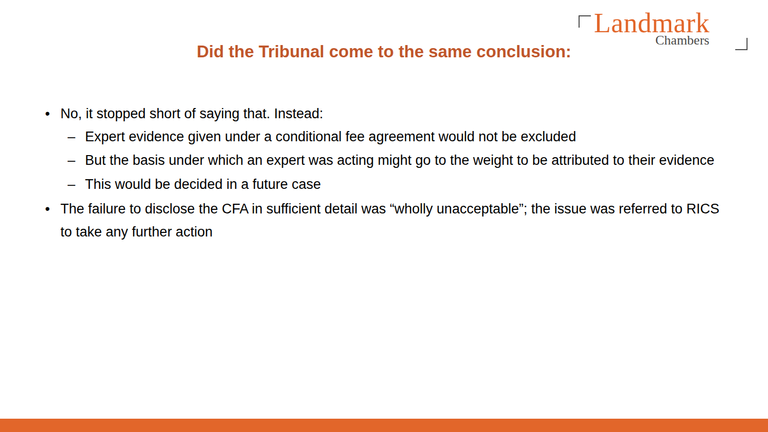Landmark Chambers
Did the Tribunal come to the same conclusion:
No, it stopped short of saying that. Instead:
Expert evidence given under a conditional fee agreement would not be excluded
But the basis under which an expert was acting might go to the weight to be attributed to their evidence
This would be decided in a future case
The failure to disclose the CFA in sufficient detail was “wholly unacceptable”; the issue was referred to RICS to take any further action